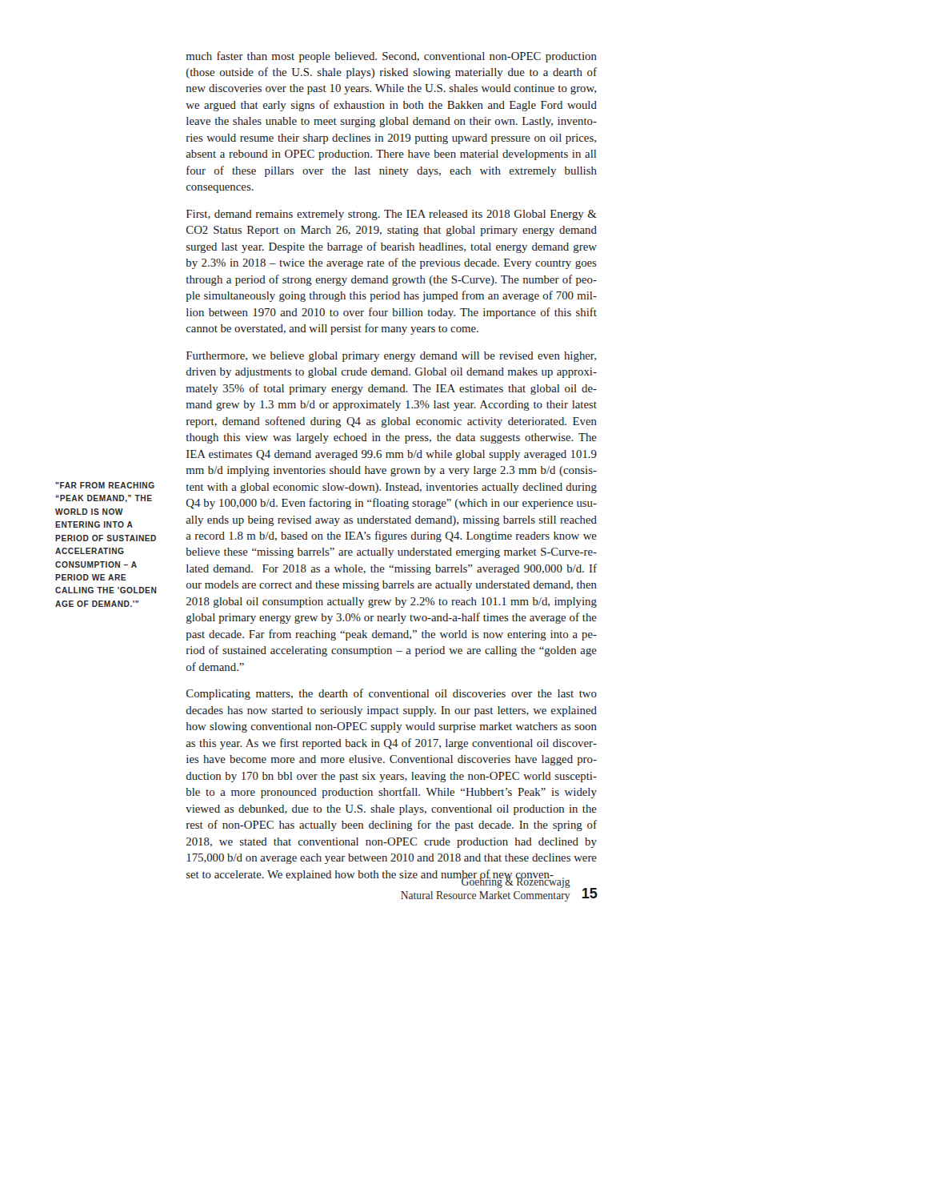"Far from reaching “peak demand,” the world is now entering into a period of sustained accelerating consumption – a period we are calling the 'golden age of demand.'"
much faster than most people believed. Second, conventional non-OPEC production (those outside of the U.S. shale plays) risked slowing materially due to a dearth of new discoveries over the past 10 years. While the U.S. shales would continue to grow, we argued that early signs of exhaustion in both the Bakken and Eagle Ford would leave the shales unable to meet surging global demand on their own. Lastly, inventories would resume their sharp declines in 2019 putting upward pressure on oil prices, absent a rebound in OPEC production. There have been material developments in all four of these pillars over the last ninety days, each with extremely bullish consequences.
First, demand remains extremely strong. The IEA released its 2018 Global Energy & CO2 Status Report on March 26, 2019, stating that global primary energy demand surged last year. Despite the barrage of bearish headlines, total energy demand grew by 2.3% in 2018 – twice the average rate of the previous decade. Every country goes through a period of strong energy demand growth (the S-Curve). The number of people simultaneously going through this period has jumped from an average of 700 million between 1970 and 2010 to over four billion today. The importance of this shift cannot be overstated, and will persist for many years to come.
Furthermore, we believe global primary energy demand will be revised even higher, driven by adjustments to global crude demand. Global oil demand makes up approximately 35% of total primary energy demand. The IEA estimates that global oil demand grew by 1.3 mm b/d or approximately 1.3% last year. According to their latest report, demand softened during Q4 as global economic activity deteriorated. Even though this view was largely echoed in the press, the data suggests otherwise. The IEA estimates Q4 demand averaged 99.6 mm b/d while global supply averaged 101.9 mm b/d implying inventories should have grown by a very large 2.3 mm b/d (consistent with a global economic slow-down). Instead, inventories actually declined during Q4 by 100,000 b/d. Even factoring in “floating storage” (which in our experience usually ends up being revised away as understated demand), missing barrels still reached a record 1.8 m b/d, based on the IEA’s figures during Q4. Longtime readers know we believe these “missing barrels” are actually understated emerging market S-Curve-related demand. For 2018 as a whole, the “missing barrels” averaged 900,000 b/d. If our models are correct and these missing barrels are actually understated demand, then 2018 global oil consumption actually grew by 2.2% to reach 101.1 mm b/d, implying global primary energy grew by 3.0% or nearly two-and-a-half times the average of the past decade. Far from reaching “peak demand,” the world is now entering into a period of sustained accelerating consumption – a period we are calling the “golden age of demand.”
Complicating matters, the dearth of conventional oil discoveries over the last two decades has now started to seriously impact supply. In our past letters, we explained how slowing conventional non-OPEC supply would surprise market watchers as soon as this year. As we first reported back in Q4 of 2017, large conventional oil discoveries have become more and more elusive. Conventional discoveries have lagged production by 170 bn bbl over the past six years, leaving the non-OPEC world susceptible to a more pronounced production shortfall. While “Hubbert’s Peak” is widely viewed as debunked, due to the U.S. shale plays, conventional oil production in the rest of non-OPEC has actually been declining for the past decade. In the spring of 2018, we stated that conventional non-OPEC crude production had declined by 175,000 b/d on average each year between 2010 and 2018 and that these declines were set to accelerate. We explained how both the size and number of new conven-
Goehring & Rozencwajg Natural Resource Market Commentary
15